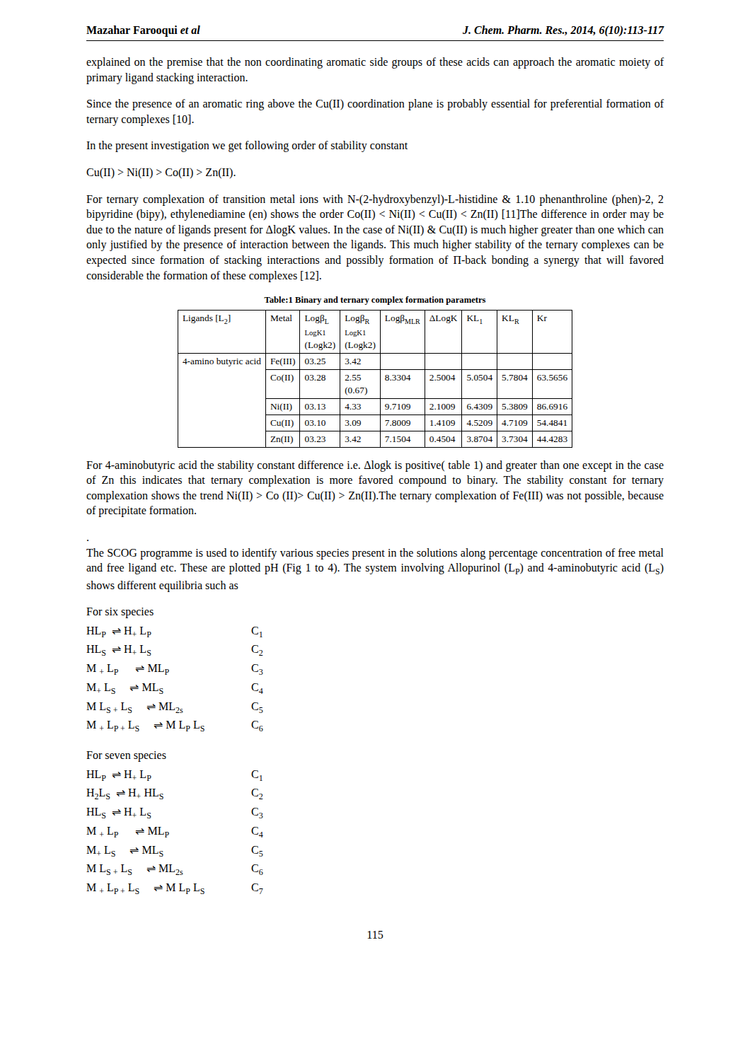Mazahar Farooqui et al
J. Chem. Pharm. Res., 2014, 6(10):113-117
explained on the premise that the non coordinating aromatic side groups of these acids can approach the aromatic moiety of primary ligand stacking interaction.
Since the presence of an aromatic ring above the Cu(II) coordination plane is probably essential for preferential formation of ternary complexes [10].
In the present investigation we get following order of stability constant
Cu(II) > Ni(II) > Co(II) > Zn(II).
For ternary complexation of transition metal ions with N-(2-hydroxybenzyl)-L-histidine & 1.10 phenanthroline (phen)-2, 2 bipyridine (bipy), ethylenediamine (en) shows the order Co(II) < Ni(II) < Cu(II) < Zn(II) [11]The difference in order may be due to the nature of ligands present for ΔlogK values. In the case of Ni(II) & Cu(II) is much higher greater than one which can only justified by the presence of interaction between the ligands. This much higher stability of the ternary complexes can be expected since formation of stacking interactions and possibly formation of Π-back bonding a synergy that will favored considerable the formation of these complexes [12].
Table:1 Binary and ternary complex formation parametrs
| Ligands [L 2 ] | Metal | Logβ L LogK1 (Logk2) | Logβ R LogK1 (Logk2) | Logβ MLR | ΔLogK | KL 1 | KL R | Kr |
| --- | --- | --- | --- | --- | --- | --- | --- | --- |
| 4-amino butyric acid | Fe(III) | 03.25 | 3.42 | | | | | |
| Co(II) | 03.28 | 2.55 (0.67) | 8.3304 | 2.5004 | 5.0504 | 5.7804 | 63.5656 |
| Ni(II) | 03.13 | 4.33 | 9.7109 | 2.1009 | 6.4309 | 5.3809 | 86.6916 |
| Cu(II) | 03.10 | 3.09 | 7.8009 | 1.4109 | 4.5209 | 4.7109 | 54.4841 |
| Zn(II) | 03.23 | 3.42 | 7.1504 | 0.4504 | 3.8704 | 3.7304 | 44.4283 |
For 4-aminobutyric acid the stability constant difference i.e. Δlogk is positive( table 1) and greater than one except in the case of Zn this indicates that ternary complexation is more favored compound to binary. The stability constant for ternary complexation shows the trend Ni(II) > Co (II)> Cu(II) > Zn(II).The ternary complexation of Fe(III) was not possible, because of precipitate formation.
.
The SCOG programme is used to identify various species present in the solutions along percentage concentration of free metal and free ligand etc. These are plotted pH (Fig 1 to 4). The system involving Allopurinol (LP) and 4-aminobutyric acid (LS) shows different equilibria such as
For six species
| HL P ⇌ H + L P | C 1 |
| HL S ⇌ H + L S | C 2 |
| M + L P ⇌ ML P | C 3 |
| M + L S ⇌ ML S | C 4 |
| M L S + L S ⇌ ML 2s | C 5 |
| M + L P + L S ⇌ M L P L S | C 6 |
For seven species
| HL P ⇌ H + L P | C 1 |
| H 2 L S ⇌ H + HL S | C 2 |
| HL S ⇌ H + L S | C 3 |
| M + L P ⇌ ML P | C 4 |
| M + L S ⇌ ML S | C 5 |
| M L S + L S ⇌ ML 2s | C 6 |
| M + L P + L S ⇌ M L P L S | C 7 |
115